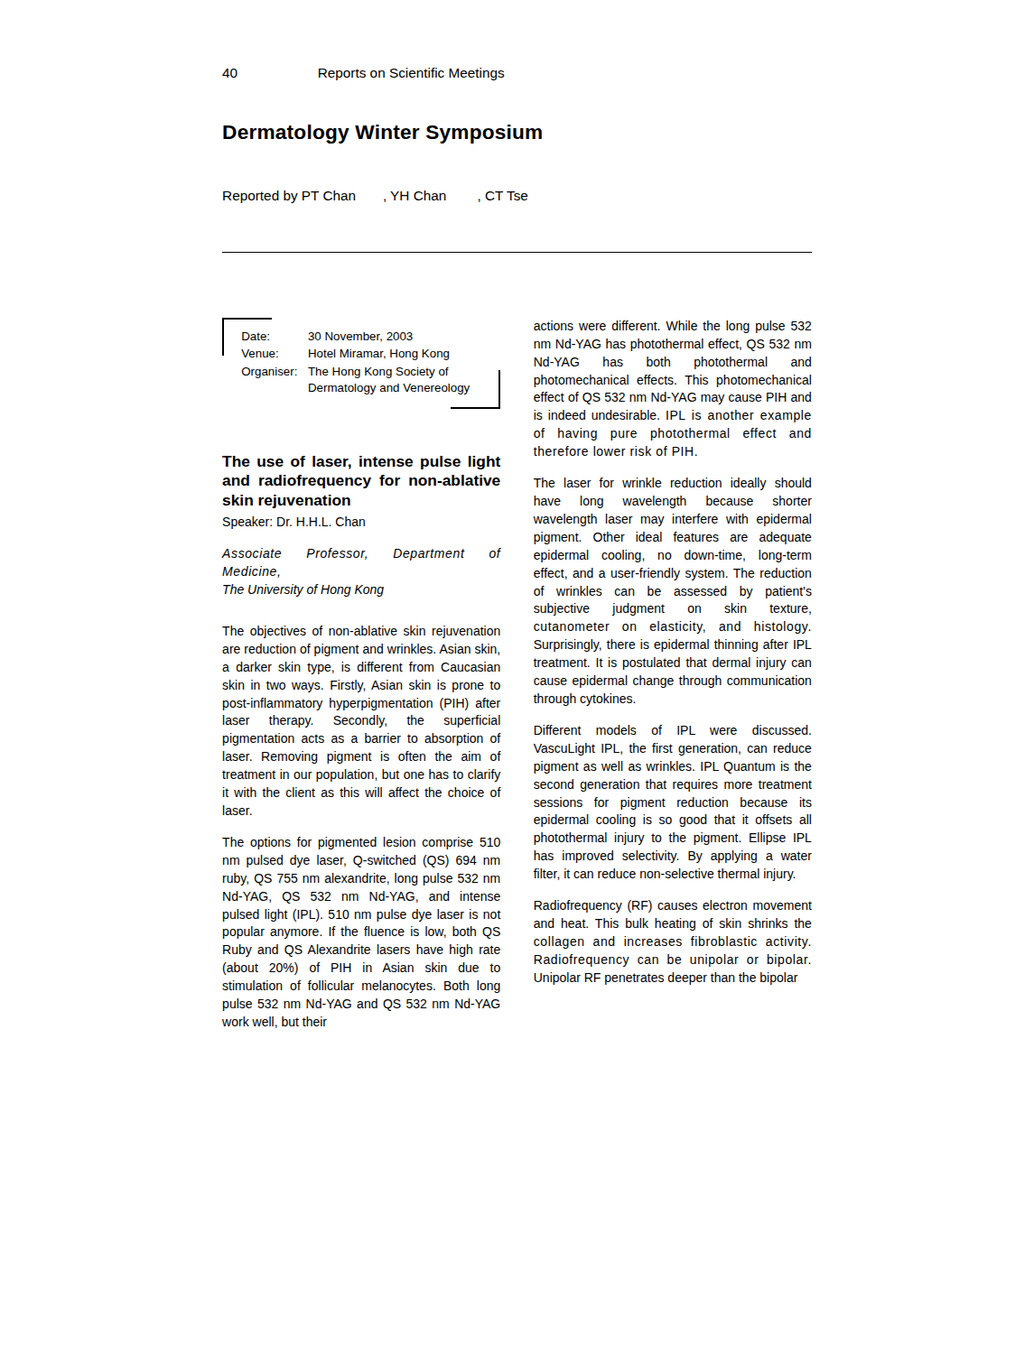40
Reports on Scientific Meetings
Dermatology Winter Symposium
Reported by PT Chan , YH Chan , CT Tse
| Date: | 30 November, 2003 |
| Venue: | Hotel Miramar, Hong Kong |
| Organiser: | The Hong Kong Society of Dermatology and Venereology |
The use of laser, intense pulse light and radiofrequency for non-ablative skin rejuvenation
Speaker: Dr. H.H.L. Chan
Associate Professor, Department of Medicine,
The University of Hong Kong
The objectives of non-ablative skin rejuvenation are reduction of pigment and wrinkles. Asian skin, a darker skin type, is different from Caucasian skin in two ways. Firstly, Asian skin is prone to post-inflammatory hyperpigmentation (PIH) after laser therapy. Secondly, the superficial pigmentation acts as a barrier to absorption of laser. Removing pigment is often the aim of treatment in our population, but one has to clarify it with the client as this will affect the choice of laser.
The options for pigmented lesion comprise 510 nm pulsed dye laser, Q-switched (QS) 694 nm ruby, QS 755 nm alexandrite, long pulse 532 nm Nd-YAG, QS 532 nm Nd-YAG, and intense pulsed light (IPL). 510 nm pulse dye laser is not popular anymore. If the fluence is low, both QS Ruby and QS Alexandrite lasers have high rate (about 20%) of PIH in Asian skin due to stimulation of follicular melanocytes. Both long pulse 532 nm Nd-YAG and QS 532 nm Nd-YAG work well, but their
actions were different. While the long pulse 532 nm Nd-YAG has photothermal effect, QS 532 nm Nd-YAG has both photothermal and photomechanical effects. This photomechanical effect of QS 532 nm Nd-YAG may cause PIH and is indeed undesirable. IPL is another example of having pure photothermal effect and therefore lower risk of PIH.
The laser for wrinkle reduction ideally should have long wavelength because shorter wavelength laser may interfere with epidermal pigment. Other ideal features are adequate epidermal cooling, no down-time, long-term effect, and a user-friendly system. The reduction of wrinkles can be assessed by patient's subjective judgment on skin texture, cutanometer on elasticity, and histology. Surprisingly, there is epidermal thinning after IPL treatment. It is postulated that dermal injury can cause epidermal change through communication through cytokines.
Different models of IPL were discussed. VascuLight IPL, the first generation, can reduce pigment as well as wrinkles. IPL Quantum is the second generation that requires more treatment sessions for pigment reduction because its epidermal cooling is so good that it offsets all photothermal injury to the pigment. Ellipse IPL has improved selectivity. By applying a water filter, it can reduce non-selective thermal injury.
Radiofrequency (RF) causes electron movement and heat. This bulk heating of skin shrinks the collagen and increases fibroblastic activity. Radiofrequency can be unipolar or bipolar. Unipolar RF penetrates deeper than the bipolar